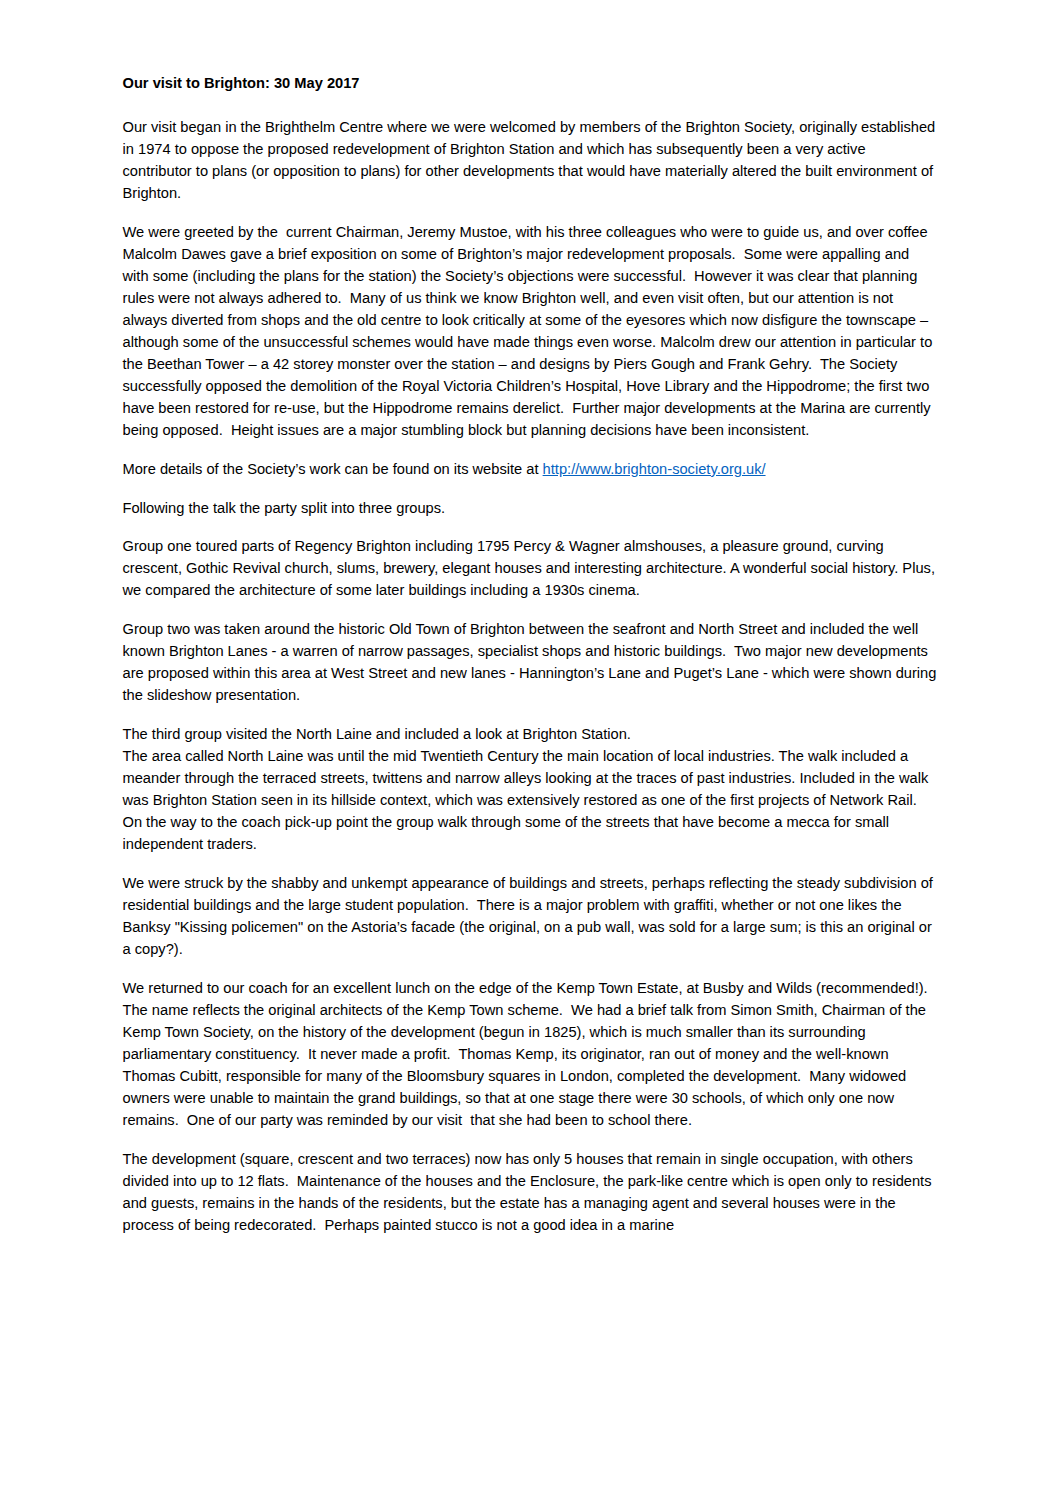Our visit to Brighton: 30 May 2017
Our visit began in the Brighthelm Centre where we were welcomed by members of the Brighton Society, originally established in 1974 to oppose the proposed redevelopment of Brighton Station and which has subsequently been a very active contributor to plans (or opposition to plans) for other developments that would have materially altered the built environment of Brighton.
We were greeted by the current Chairman, Jeremy Mustoe, with his three colleagues who were to guide us, and over coffee Malcolm Dawes gave a brief exposition on some of Brighton’s major redevelopment proposals. Some were appalling and with some (including the plans for the station) the Society’s objections were successful. However it was clear that planning rules were not always adhered to. Many of us think we know Brighton well, and even visit often, but our attention is not always diverted from shops and the old centre to look critically at some of the eyesores which now disfigure the townscape – although some of the unsuccessful schemes would have made things even worse. Malcolm drew our attention in particular to the Beethan Tower – a 42 storey monster over the station – and designs by Piers Gough and Frank Gehry. The Society successfully opposed the demolition of the Royal Victoria Children’s Hospital, Hove Library and the Hippodrome; the first two have been restored for re-use, but the Hippodrome remains derelict. Further major developments at the Marina are currently being opposed. Height issues are a major stumbling block but planning decisions have been inconsistent.
More details of the Society’s work can be found on its website at http://www.brighton-society.org.uk/
Following the talk the party split into three groups.
Group one toured parts of Regency Brighton including 1795 Percy & Wagner almshouses, a pleasure ground, curving crescent, Gothic Revival church, slums, brewery, elegant houses and interesting architecture. A wonderful social history. Plus, we compared the architecture of some later buildings including a 1930s cinema.
Group two was taken around the historic Old Town of Brighton between the seafront and North Street and included the well known Brighton Lanes - a warren of narrow passages, specialist shops and historic buildings. Two major new developments are proposed within this area at West Street and new lanes - Hannington’s Lane and Puget’s Lane - which were shown during the slideshow presentation.
The third group visited the North Laine and included a look at Brighton Station.
The area called North Laine was until the mid Twentieth Century the main location of local industries. The walk included a meander through the terraced streets, twittens and narrow alleys looking at the traces of past industries. Included in the walk was Brighton Station seen in its hillside context, which was extensively restored as one of the first projects of Network Rail. On the way to the coach pick-up point the group walk through some of the streets that have become a mecca for small independent traders.
We were struck by the shabby and unkempt appearance of buildings and streets, perhaps reflecting the steady subdivision of residential buildings and the large student population. There is a major problem with graffiti, whether or not one likes the Banksy "Kissing policemen" on the Astoria’s facade (the original, on a pub wall, was sold for a large sum; is this an original or a copy?).
We returned to our coach for an excellent lunch on the edge of the Kemp Town Estate, at Busby and Wilds (recommended!). The name reflects the original architects of the Kemp Town scheme. We had a brief talk from Simon Smith, Chairman of the Kemp Town Society, on the history of the development (begun in 1825), which is much smaller than its surrounding parliamentary constituency. It never made a profit. Thomas Kemp, its originator, ran out of money and the well-known Thomas Cubitt, responsible for many of the Bloomsbury squares in London, completed the development. Many widowed owners were unable to maintain the grand buildings, so that at one stage there were 30 schools, of which only one now remains. One of our party was reminded by our visit that she had been to school there.
The development (square, crescent and two terraces) now has only 5 houses that remain in single occupation, with others divided into up to 12 flats. Maintenance of the houses and the Enclosure, the park-like centre which is open only to residents and guests, remains in the hands of the residents, but the estate has a managing agent and several houses were in the process of being redecorated. Perhaps painted stucco is not a good idea in a marine